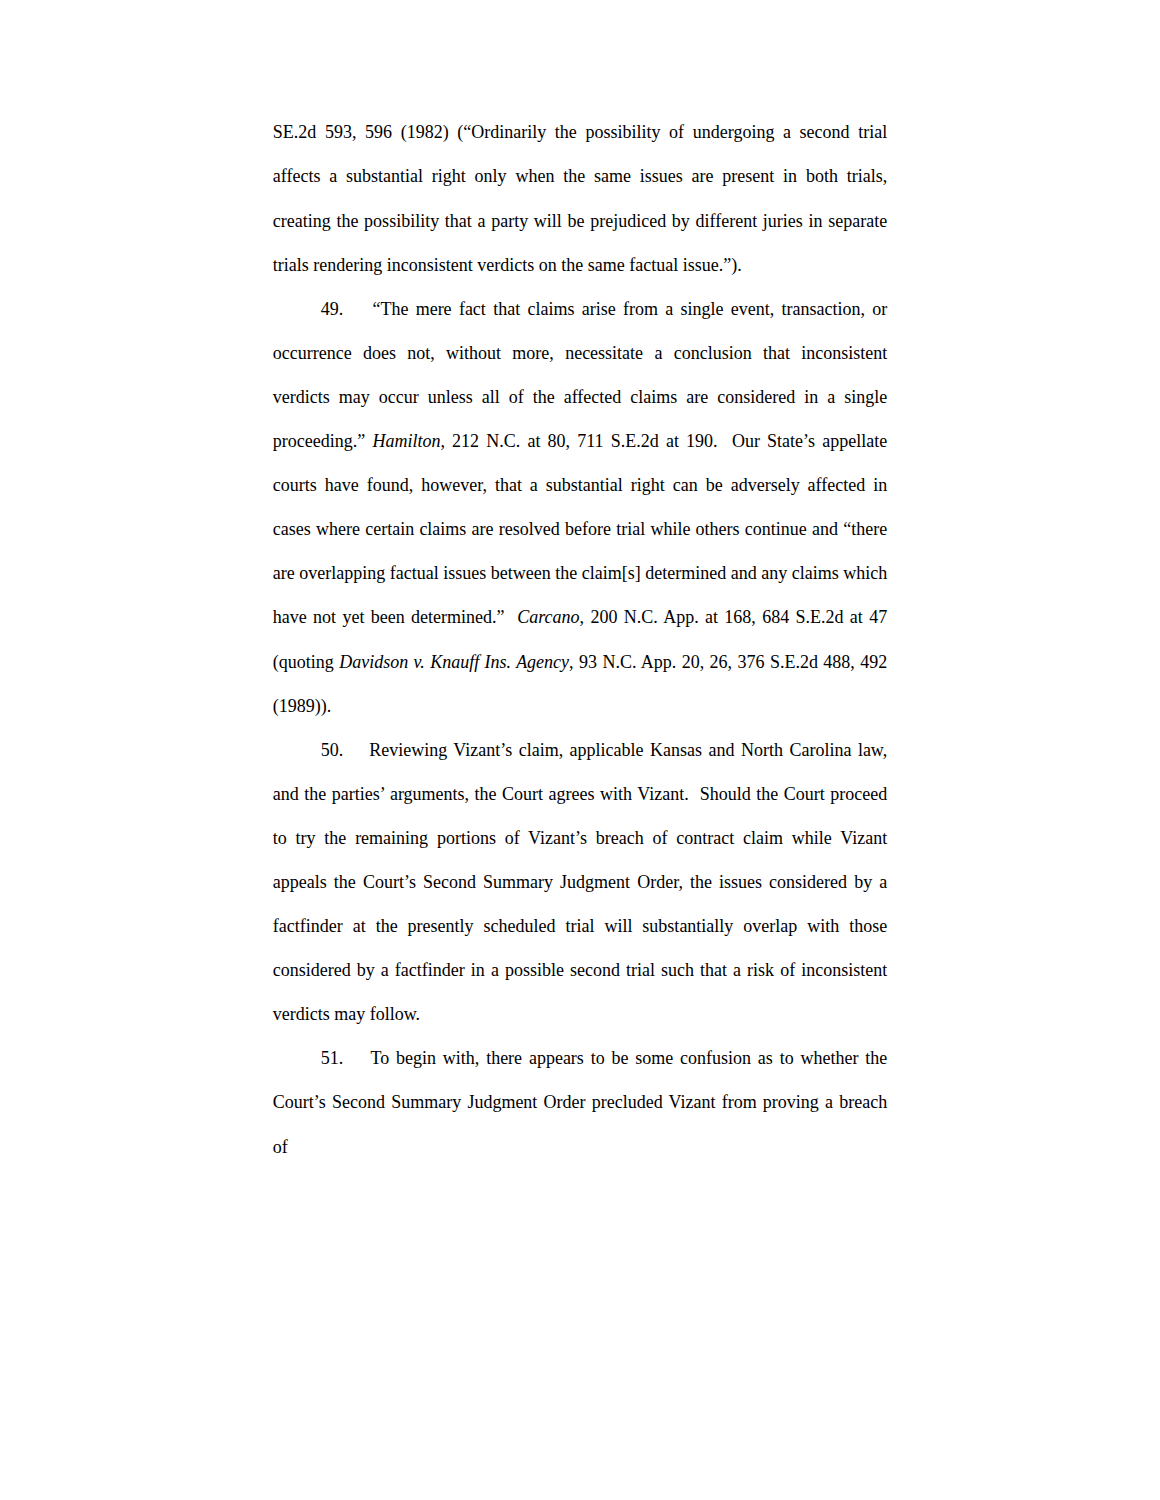SE.2d 593, 596 (1982) (“Ordinarily the possibility of undergoing a second trial affects a substantial right only when the same issues are present in both trials, creating the possibility that a party will be prejudiced by different juries in separate trials rendering inconsistent verdicts on the same factual issue.”).
49. “The mere fact that claims arise from a single event, transaction, or occurrence does not, without more, necessitate a conclusion that inconsistent verdicts may occur unless all of the affected claims are considered in a single proceeding.” Hamilton, 212 N.C. at 80, 711 S.E.2d at 190. Our State’s appellate courts have found, however, that a substantial right can be adversely affected in cases where certain claims are resolved before trial while others continue and “there are overlapping factual issues between the claim[s] determined and any claims which have not yet been determined.” Carcano, 200 N.C. App. at 168, 684 S.E.2d at 47 (quoting Davidson v. Knauff Ins. Agency, 93 N.C. App. 20, 26, 376 S.E.2d 488, 492 (1989)).
50. Reviewing Vizant’s claim, applicable Kansas and North Carolina law, and the parties’ arguments, the Court agrees with Vizant. Should the Court proceed to try the remaining portions of Vizant’s breach of contract claim while Vizant appeals the Court’s Second Summary Judgment Order, the issues considered by a factfinder at the presently scheduled trial will substantially overlap with those considered by a factfinder in a possible second trial such that a risk of inconsistent verdicts may follow.
51. To begin with, there appears to be some confusion as to whether the Court’s Second Summary Judgment Order precluded Vizant from proving a breach of